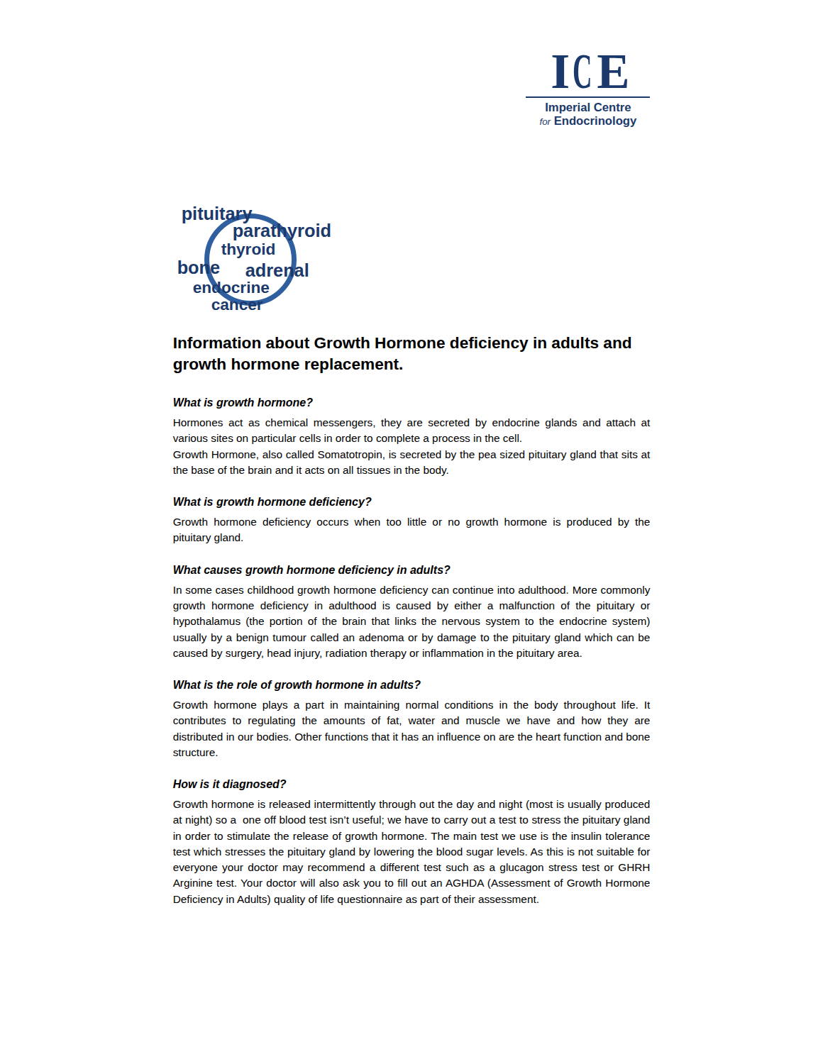ICE
Imperial Centre
for Endocrinology
pituitary parathyroid thyroid bone adrenal endocrine cancer
Information about Growth Hormone deficiency in adults and growth hormone replacement.
What is growth hormone?
Hormones act as chemical messengers, they are secreted by endocrine glands and attach at various sites on particular cells in order to complete a process in the cell.
Growth Hormone, also called Somatotropin, is secreted by the pea sized pituitary gland that sits at the base of the brain and it acts on all tissues in the body.
What is growth hormone deficiency?
Growth hormone deficiency occurs when too little or no growth hormone is produced by the pituitary gland.
What causes growth hormone deficiency in adults?
In some cases childhood growth hormone deficiency can continue into adulthood. More commonly growth hormone deficiency in adulthood is caused by either a malfunction of the pituitary or hypothalamus (the portion of the brain that links the nervous system to the endocrine system) usually by a benign tumour called an adenoma or by damage to the pituitary gland which can be caused by surgery, head injury, radiation therapy or inflammation in the pituitary area.
What is the role of growth hormone in adults?
Growth hormone plays a part in maintaining normal conditions in the body throughout life. It contributes to regulating the amounts of fat, water and muscle we have and how they are distributed in our bodies. Other functions that it has an influence on are the heart function and bone structure.
How is it diagnosed?
Growth hormone is released intermittently through out the day and night (most is usually produced at night) so a one off blood test isn’t useful; we have to carry out a test to stress the pituitary gland in order to stimulate the release of growth hormone. The main test we use is the insulin tolerance test which stresses the pituitary gland by lowering the blood sugar levels. As this is not suitable for everyone your doctor may recommend a different test such as a glucagon stress test or GHRH Arginine test. Your doctor will also ask you to fill out an AGHDA (Assessment of Growth Hormone Deficiency in Adults) quality of life questionnaire as part of their assessment.